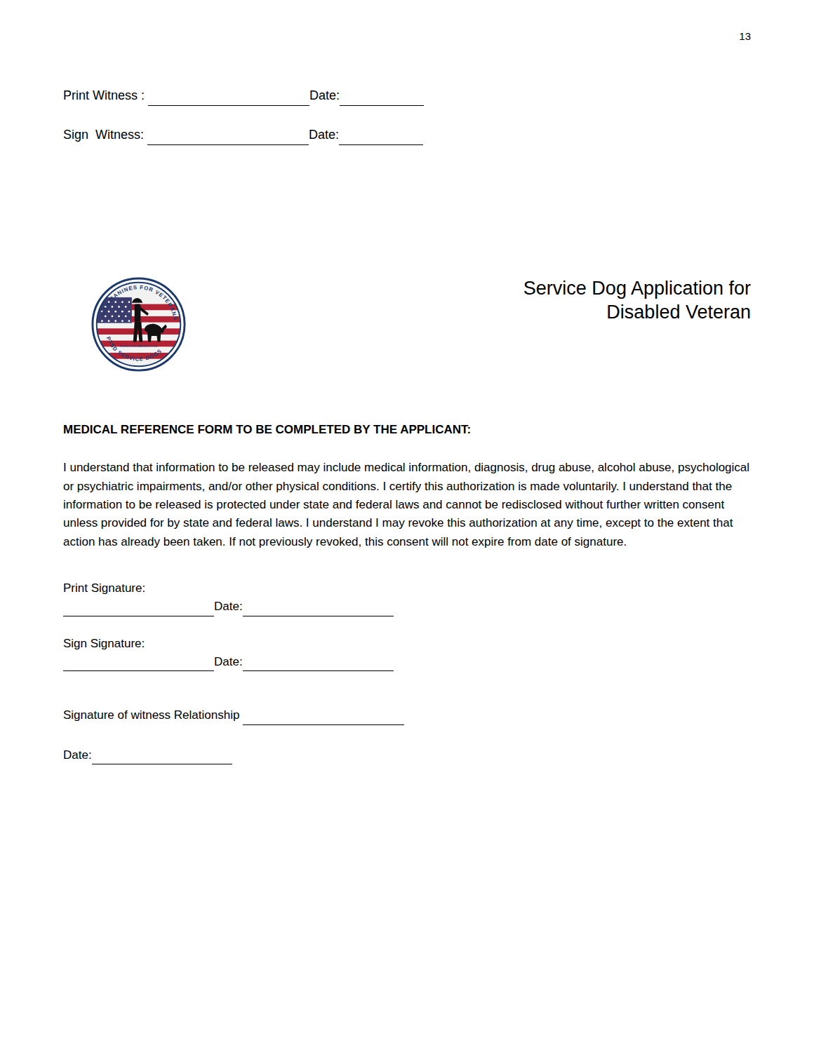13
Print Witness : Date:
Sign Witness: Date:
DSM CANINES FOR VETERANS PTSD SERVICE DOGS WWW.DSMCANINES.COM
Service Dog Application for
Disabled Veteran
MEDICAL REFERENCE FORM TO BE COMPLETED BY THE APPLICANT:
I understand that information to be released may include medical information, diagnosis, drug abuse, alcohol abuse, psychological or psychiatric impairments, and/or other physical conditions. I certify this authorization is made voluntarily. I understand that the information to be released is protected under state and federal laws and cannot be redisclosed without further written consent unless provided for by state and federal laws. I understand I may revoke this authorization at any time, except to the extent that action has already been taken. If not previously revoked, this consent will not expire from date of signature.
Print Signature: Date:
Sign Signature: Date:
Signature of witness Relationship
Date: